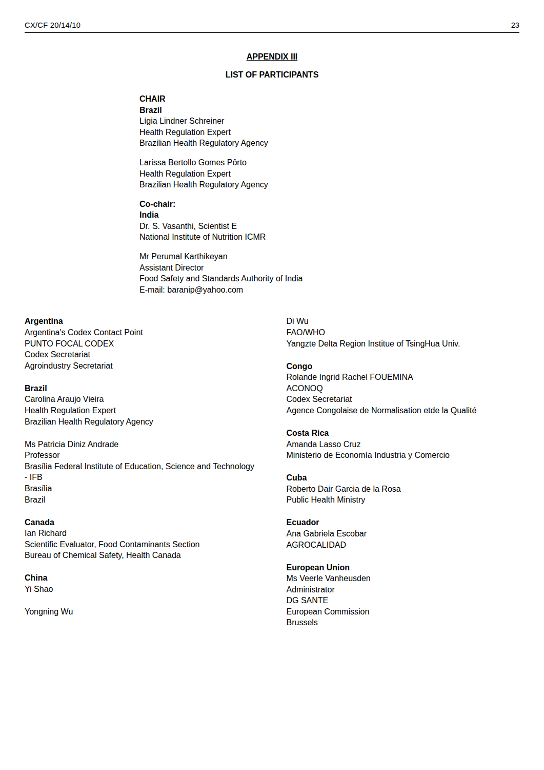CX/CF 20/14/10 23
APPENDIX III
LIST OF PARTICIPANTS
CHAIR
Brazil
Lígia Lindner Schreiner
Health Regulation Expert
Brazilian Health Regulatory Agency
Larissa Bertollo Gomes Pôrto
Health Regulation Expert
Brazilian Health Regulatory Agency
Co-chair:
India
Dr. S. Vasanthi, Scientist E
National Institute of Nutrition ICMR
Mr Perumal Karthikeyan
Assistant Director
Food Safety and Standards Authority of India
E-mail: baranip@yahoo.com
Argentina
Argentina's Codex Contact Point
PUNTO FOCAL CODEX
Codex Secretariat
Agroindustry Secretariat
Brazil
Carolina Araujo Vieira
Health Regulation Expert
Brazilian Health Regulatory Agency
Ms Patricia Diniz Andrade
Professor
Brasília Federal Institute of Education, Science and Technology - IFB
Brasília
Brazil
Canada
Ian Richard
Scientific Evaluator, Food Contaminants Section
Bureau of Chemical Safety, Health Canada
China
Yi Shao
Yongning Wu
Di Wu
FAO/WHO
Yangzte Delta Region Institue of TsingHua Univ.
Congo
Rolande Ingrid Rachel FOUEMINA
ACONOQ
Codex Secretariat
Agence Congolaise de Normalisation etde la Qualité
Costa Rica
Amanda Lasso Cruz
Ministerio de Economía Industria y Comercio
Cuba
Roberto Dair Garcia de la Rosa
Public Health Ministry
Ecuador
Ana Gabriela Escobar
AGROCALIDAD
European Union
Ms Veerle Vanheusden
Administrator
DG SANTE
European Commission
Brussels